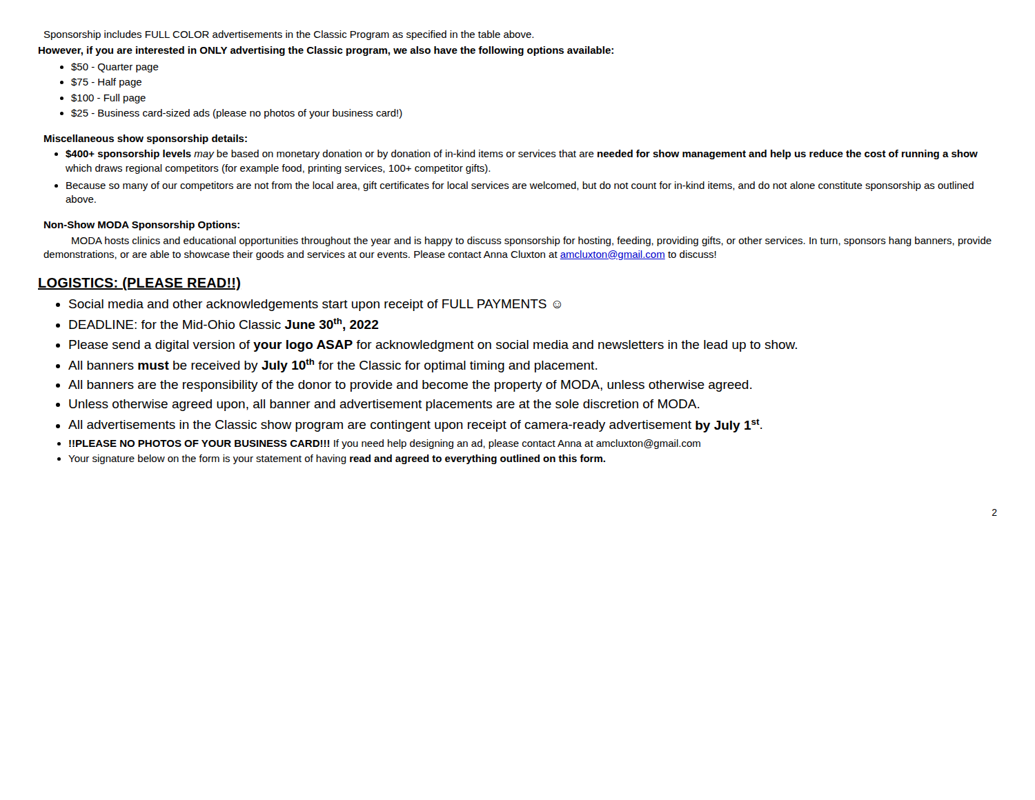Sponsorship includes FULL COLOR advertisements in the Classic Program as specified in the table above.
However, if you are interested in ONLY advertising the Classic program, we also have the following options available:
$50 - Quarter page
$75 - Half page
$100 - Full page
$25 - Business card-sized ads (please no photos of your business card!)
Miscellaneous show sponsorship details:
$400+ sponsorship levels may be based on monetary donation or by donation of in-kind items or services that are needed for show management and help us reduce the cost of running a show which draws regional competitors (for example food, printing services, 100+ competitor gifts).
Because so many of our competitors are not from the local area, gift certificates for local services are welcomed, but do not count for in-kind items, and do not alone constitute sponsorship as outlined above.
Non-Show MODA Sponsorship Options:
MODA hosts clinics and educational opportunities throughout the year and is happy to discuss sponsorship for hosting, feeding, providing gifts, or other services. In turn, sponsors hang banners, provide demonstrations, or are able to showcase their goods and services at our events. Please contact Anna Cluxton at amcluxton@gmail.com to discuss!
LOGISTICS: (PLEASE READ!!)
Social media and other acknowledgements start upon receipt of FULL PAYMENTS ☺
DEADLINE: for the Mid-Ohio Classic June 30th, 2022
Please send a digital version of your logo ASAP for acknowledgment on social media and newsletters in the lead up to show.
All banners must be received by July 10th for the Classic for optimal timing and placement.
All banners are the responsibility of the donor to provide and become the property of MODA, unless otherwise agreed.
Unless otherwise agreed upon, all banner and advertisement placements are at the sole discretion of MODA.
All advertisements in the Classic show program are contingent upon receipt of camera-ready advertisement by July 1st.
!!PLEASE NO PHOTOS OF YOUR BUSINESS CARD!!! If you need help designing an ad, please contact Anna at amcluxton@gmail.com
Your signature below on the form is your statement of having read and agreed to everything outlined on this form.
2